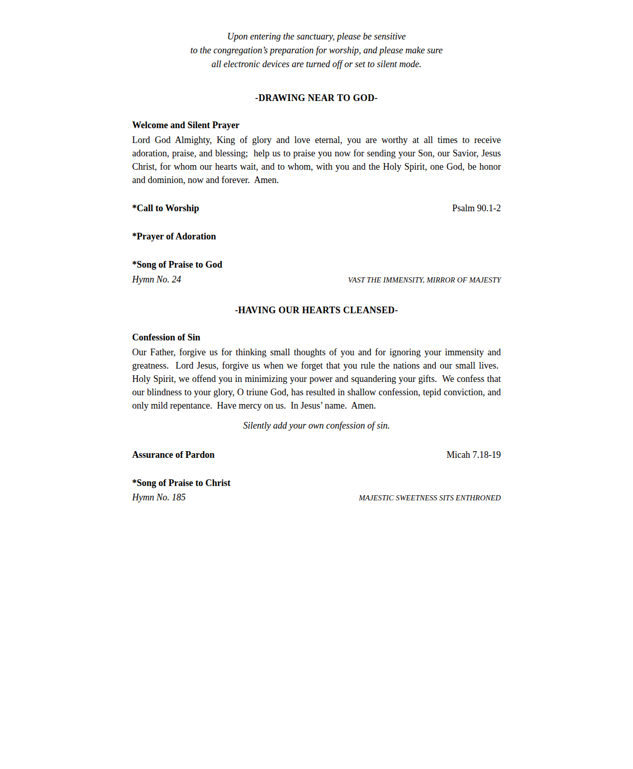Upon entering the sanctuary, please be sensitive
to the congregation’s preparation for worship, and please make sure
all electronic devices are turned off or set to silent mode.
-DRAWING NEAR TO GOD-
Welcome and Silent Prayer
Lord God Almighty, King of glory and love eternal, you are worthy at all times to receive adoration, praise, and blessing; help us to praise you now for sending your Son, our Savior, Jesus Christ, for whom our hearts wait, and to whom, with you and the Holy Spirit, one God, be honor and dominion, now and forever. Amen.
*Call to Worship Psalm 90.1-2
*Prayer of Adoration
*Song of Praise to God
Hymn No. 24 Vast the Immensity, Mirror of Majesty
-HAVING OUR HEARTS CLEANSED-
Confession of Sin
Our Father, forgive us for thinking small thoughts of you and for ignoring your immensity and greatness. Lord Jesus, forgive us when we forget that you rule the nations and our small lives. Holy Spirit, we offend you in minimizing your power and squandering your gifts. We confess that our blindness to your glory, O triune God, has resulted in shallow confession, tepid conviction, and only mild repentance. Have mercy on us. In Jesus’ name. Amen.
Silently add your own confession of sin.
Assurance of Pardon Micah 7.18-19
*Song of Praise to Christ
Hymn No. 185 Majestic Sweetness Sits Enthroned